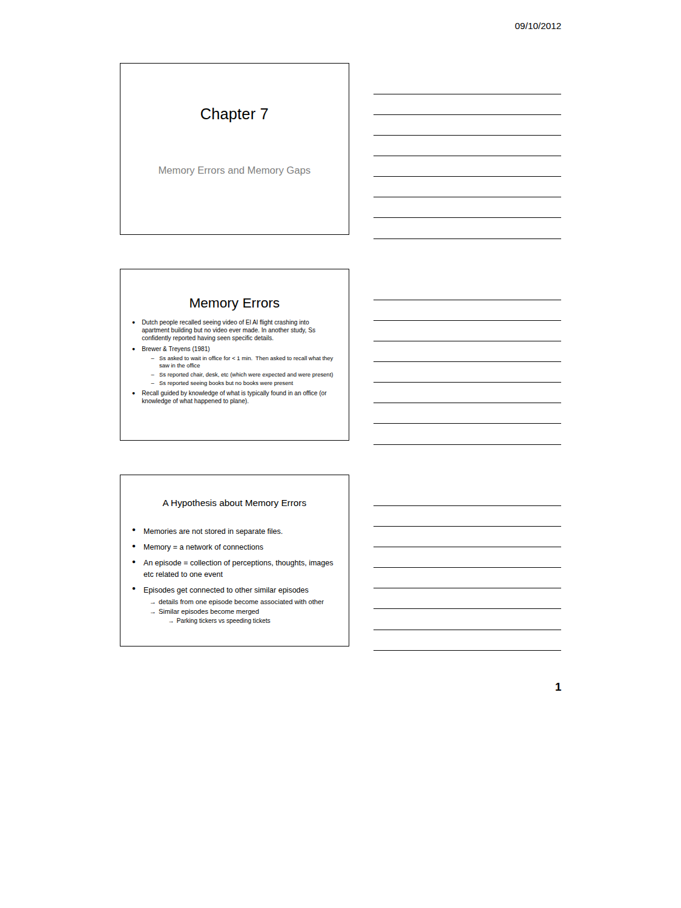09/10/2012
Chapter 7
Memory Errors and Memory Gaps
Memory Errors
Dutch people recalled seeing video of El Al flight crashing into apartment building but no video ever made. In another study, Ss confidently reported having seen specific details.
Brewer & Treyens (1981)
Ss asked to wait in office for < 1 min. Then asked to recall what they saw in the office
Ss reported chair, desk, etc (which were expected and were present)
Ss reported seeing books but no books were present
Recall guided by knowledge of what is typically found in an office (or knowledge of what happened to plane).
A Hypothesis about Memory Errors
Memories are not stored in separate files.
Memory = a network of connections
An episode = collection of perceptions, thoughts, images etc related to one event
Episodes get connected to other similar episodes
details from one episode become associated with other
Similar episodes become merged
Parking tickers vs speeding tickets
1